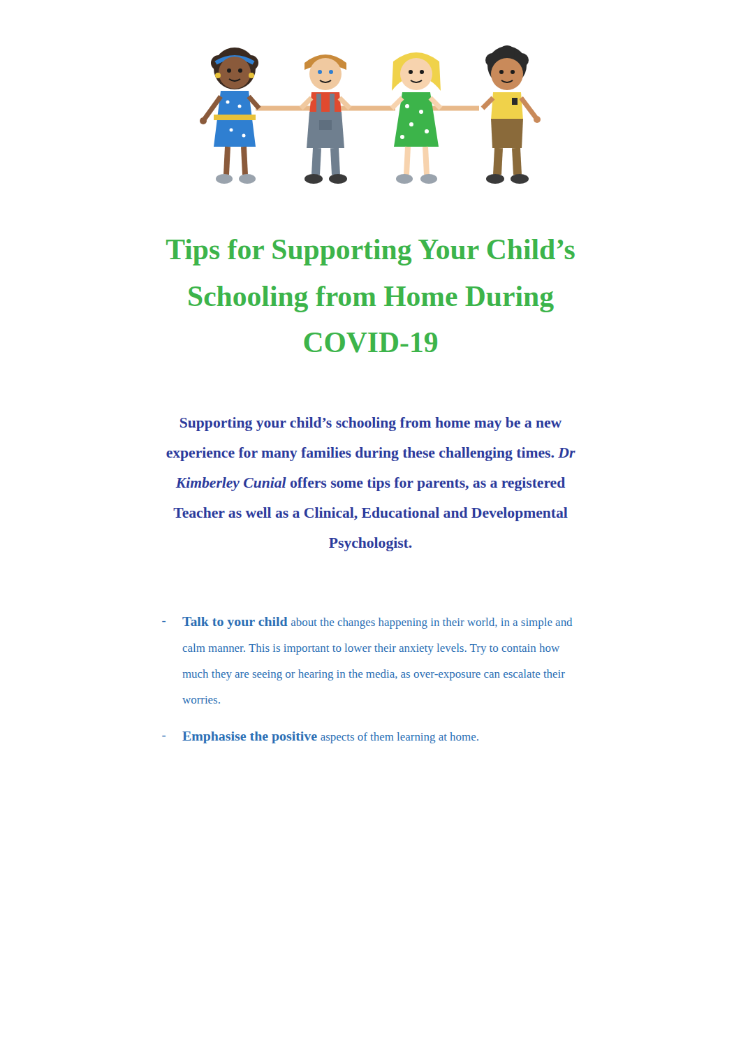Tips for Supporting Your Child’s Schooling from Home During COVID-19
Supporting your child’s schooling from home may be a new experience for many families during these challenging times. Dr Kimberley Cunial offers some tips for parents, as a registered Teacher as well as a Clinical, Educational and Developmental Psychologist.
Talk to your child about the changes happening in their world, in a simple and calm manner. This is important to lower their anxiety levels. Try to contain how much they are seeing or hearing in the media, as over-exposure can escalate their worries.
Emphasise the positive aspects of them learning at home.